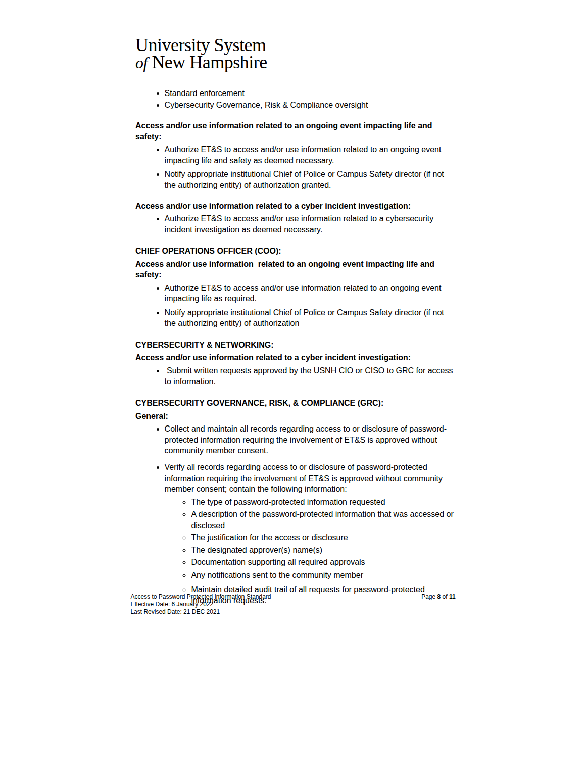University System
of New Hampshire
Standard enforcement
Cybersecurity Governance, Risk & Compliance oversight
Access and/or use information related to an ongoing event impacting life and safety:
Authorize ET&S to access and/or use information related to an ongoing event impacting life and safety as deemed necessary.
Notify appropriate institutional Chief of Police or Campus Safety director (if not the authorizing entity) of authorization granted.
Access and/or use information related to a cyber incident investigation:
Authorize ET&S to access and/or use information related to a cybersecurity incident investigation as deemed necessary.
CHIEF OPERATIONS OFFICER (COO):
Access and/or use information related to an ongoing event impacting life and safety:
Authorize ET&S to access and/or use information related to an ongoing event impacting life as required.
Notify appropriate institutional Chief of Police or Campus Safety director (if not the authorizing entity) of authorization
CYBERSECURITY & NETWORKING:
Access and/or use information related to a cyber incident investigation:
Submit written requests approved by the USNH CIO or CISO to GRC for access to information.
CYBERSECURITY GOVERNANCE, RISK, & COMPLIANCE (GRC):
General:
Collect and maintain all records regarding access to or disclosure of password-protected information requiring the involvement of ET&S is approved without community member consent.
Verify all records regarding access to or disclosure of password-protected information requiring the involvement of ET&S is approved without community member consent; contain the following information:
The type of password-protected information requested
A description of the password-protected information that was accessed or disclosed
The justification for the access or disclosure
The designated approver(s) name(s)
Documentation supporting all required approvals
Any notifications sent to the community member
Maintain detailed audit trail of all requests for password-protected information requests.
Access to Password Protected Information Standard
Effective Date: 6 January 2022
Last Revised Date: 21 DEC 2021
Page 8 of 11